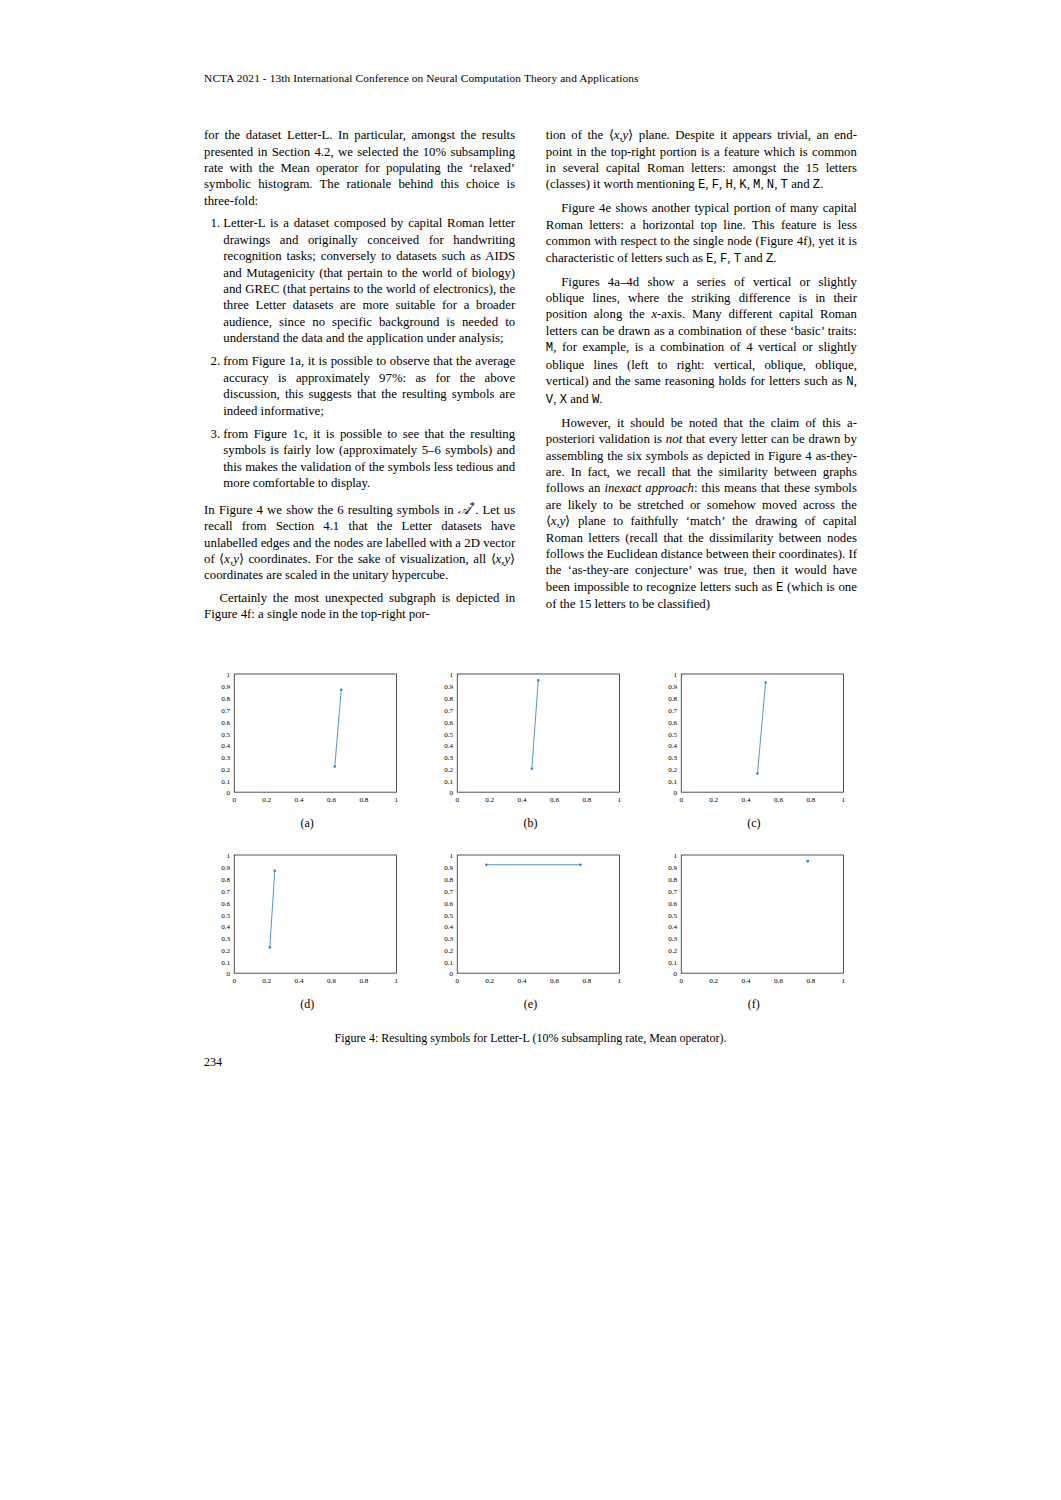NCTA 2021 - 13th International Conference on Neural Computation Theory and Applications
for the dataset Letter-L. In particular, amongst the results presented in Section 4.2, we selected the 10% subsampling rate with the Mean operator for populating the ‘relaxed’ symbolic histogram. The rationale behind this choice is three-fold:
Letter-L is a dataset composed by capital Roman letter drawings and originally conceived for handwriting recognition tasks; conversely to datasets such as AIDS and Mutagenicity (that pertain to the world of biology) and GREC (that pertains to the world of electronics), the three Letter datasets are more suitable for a broader audience, since no specific background is needed to understand the data and the application under analysis;
from Figure 1a, it is possible to observe that the average accuracy is approximately 97%: as for the above discussion, this suggests that the resulting symbols are indeed informative;
from Figure 1c, it is possible to see that the resulting symbols is fairly low (approximately 5–6 symbols) and this makes the validation of the symbols less tedious and more comfortable to display.
In Figure 4 we show the 6 resulting symbols in 𝒜*. Let us recall from Section 4.1 that the Letter datasets have unlabelled edges and the nodes are labelled with a 2D vector of ⟨x,y⟩ coordinates. For the sake of visualization, all ⟨x,y⟩ coordinates are scaled in the unitary hypercube.
Certainly the most unexpected subgraph is depicted in Figure 4f: a single node in the top-right por-
tion of the ⟨x,y⟩ plane. Despite it appears trivial, an end-point in the top-right portion is a feature which is common in several capital Roman letters: amongst the 15 letters (classes) it worth mentioning E, F, H, K, M, N, T and Z.
Figure 4e shows another typical portion of many capital Roman letters: a horizontal top line. This feature is less common with respect to the single node (Figure 4f), yet it is characteristic of letters such as E, F, T and Z.
Figures 4a–4d show a series of vertical or slightly oblique lines, where the striking difference is in their position along the x-axis. Many different capital Roman letters can be drawn as a combination of these ‘basic’ traits: M, for example, is a combination of 4 vertical or slightly oblique lines (left to right: vertical, oblique, oblique, vertical) and the same reasoning holds for letters such as N, V, X and W.
However, it should be noted that the claim of this a-posteriori validation is not that every letter can be drawn by assembling the six symbols as depicted in Figure 4 as-they-are. In fact, we recall that the similarity between graphs follows an inexact approach: this means that these symbols are likely to be stretched or somehow moved across the ⟨x,y⟩ plane to faithfully ‘match’ the drawing of capital Roman letters (recall that the dissimilarity between nodes follows the Euclidean distance between their coordinates). If the ‘as-they-are conjecture’ was true, then it would have been impossible to recognize letters such as E (which is one of the 15 letters to be classified)
1 0.9 0.8 0.7 0.6 0.5 0.4 0.3 0.2 0.1 0 0 0.2 0.4 0.6 0.8 1
(a)
1 0.9 0.8 0.7 0.6 0.5 0.4 0.3 0.2 0.1 0 0 0.2 0.4 0.6 0.8 1
(b)
1 0.9 0.8 0.7 0.6 0.5 0.4 0.3 0.2 0.1 0 0 0.2 0.4 0.6 0.8 1
(c)
1 0.9 0.8 0.7 0.6 0.5 0.4 0.3 0.2 0.1 0 0 0.2 0.4 0.6 0.8 1
(d)
1 0.9 0.8 0.7 0.6 0.5 0.4 0.3 0.2 0.1 0 0 0.2 0.4 0.6 0.8 1
(e)
1 0.9 0.8 0.7 0.6 0.5 0.4 0.3 0.2 0.1 0 0 0.2 0.4 0.6 0.8 1
(f)
Figure 4: Resulting symbols for Letter-L (10% subsampling rate, Mean operator).
234